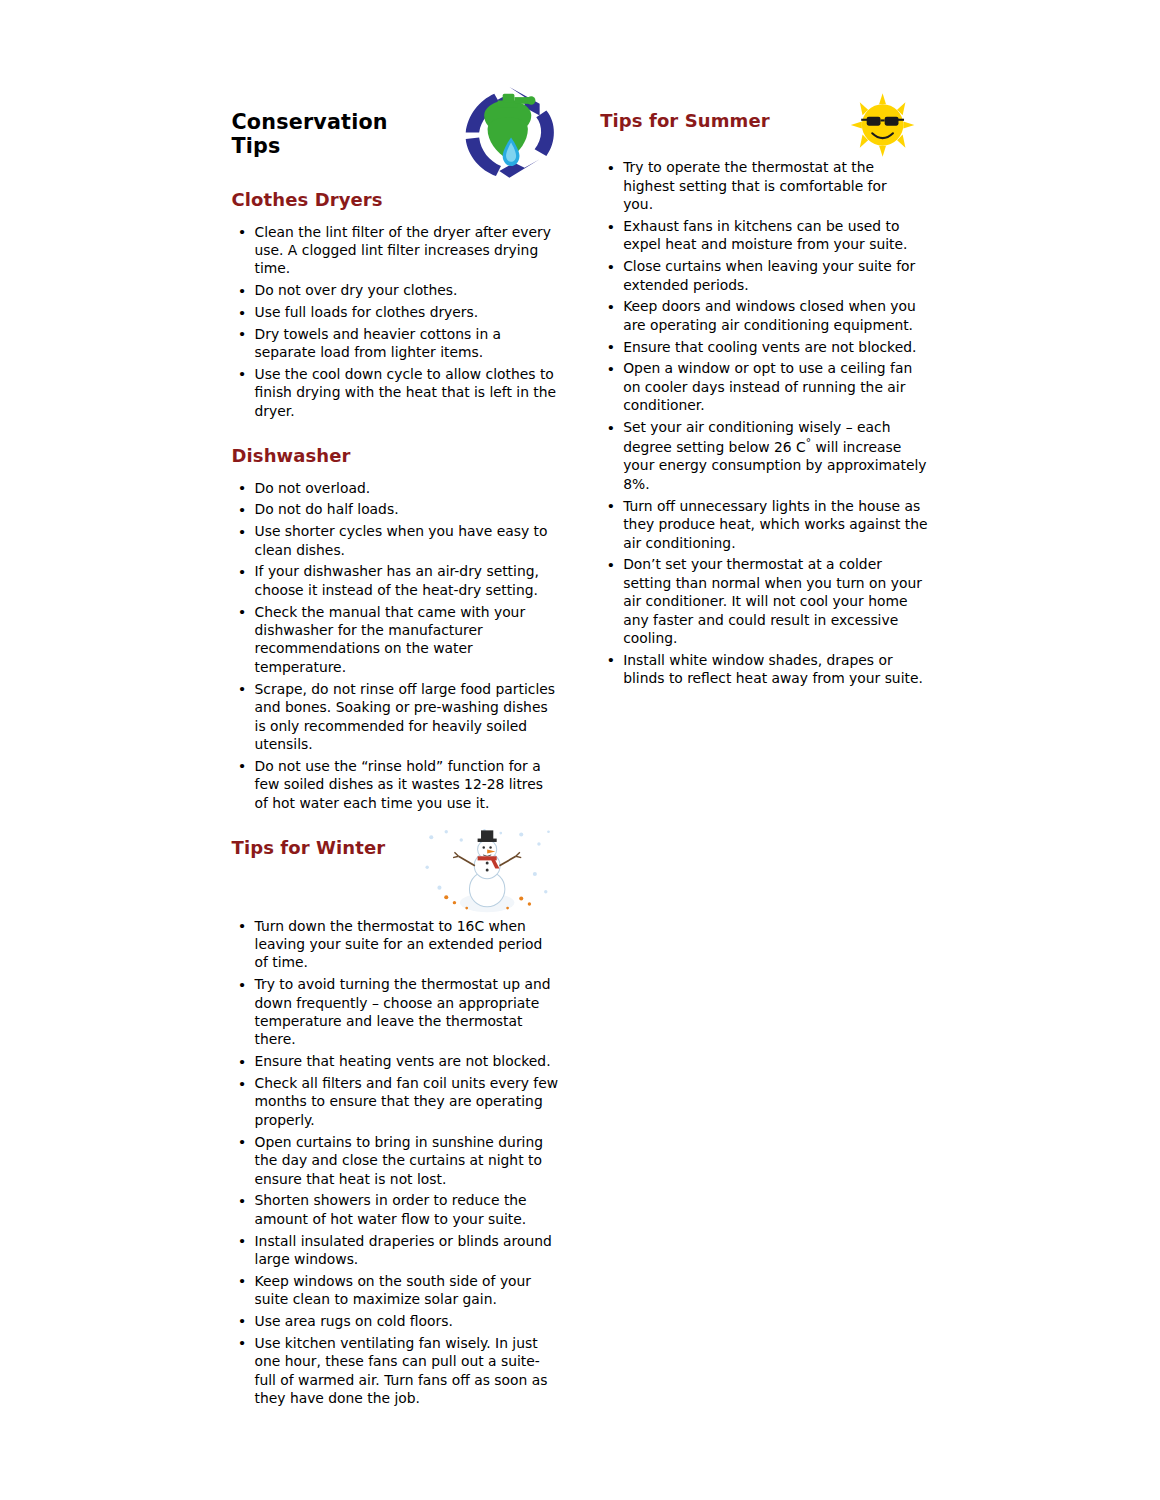Conservation Tips
Clothes Dryers
Clean the lint filter of the dryer after every use. A clogged lint filter increases drying time.
Do not over dry your clothes.
Use full loads for clothes dryers.
Dry towels and heavier cottons in a separate load from lighter items.
Use the cool down cycle to allow clothes to finish drying with the heat that is left in the dryer.
Dishwasher
Do not overload.
Do not do half loads.
Use shorter cycles when you have easy to clean dishes.
If your dishwasher has an air-dry setting, choose it instead of the heat-dry setting.
Check the manual that came with your dishwasher for the manufacturer recommendations on the water temperature.
Scrape, do not rinse off large food particles and bones. Soaking or pre-washing dishes is only recommended for heavily soiled utensils.
Do not use the “rinse hold” function for a few soiled dishes as it wastes 12-28 litres of hot water each time you use it.
Tips for Winter
Turn down the thermostat to 16C when leaving your suite for an extended period of time.
Try to avoid turning the thermostat up and down frequently – choose an appropriate temperature and leave the thermostat there.
Ensure that heating vents are not blocked.
Check all filters and fan coil units every few months to ensure that they are operating properly.
Open curtains to bring in sunshine during the day and close the curtains at night to ensure that heat is not lost.
Shorten showers in order to reduce the amount of hot water flow to your suite.
Install insulated draperies or blinds around large windows.
Keep windows on the south side of your suite clean to maximize solar gain.
Use area rugs on cold floors.
Use kitchen ventilating fan wisely. In just one hour, these fans can pull out a suite-full of warmed air. Turn fans off as soon as they have done the job.
Tips for Summer
Try to operate the thermostat at the highest setting that is comfortable for you.
Exhaust fans in kitchens can be used to expel heat and moisture from your suite.
Close curtains when leaving your suite for extended periods.
Keep doors and windows closed when you are operating air conditioning equipment.
Ensure that cooling vents are not blocked.
Open a window or opt to use a ceiling fan on cooler days instead of running the air conditioner.
Set your air conditioning wisely – each degree setting below 26 C° will increase your energy consumption by approximately 8%.
Turn off unnecessary lights in the house as they produce heat, which works against the air conditioning.
Don’t set your thermostat at a colder setting than normal when you turn on your air conditioner. It will not cool your home any faster and could result in excessive cooling.
Install white window shades, drapes or blinds to reflect heat away from your suite.